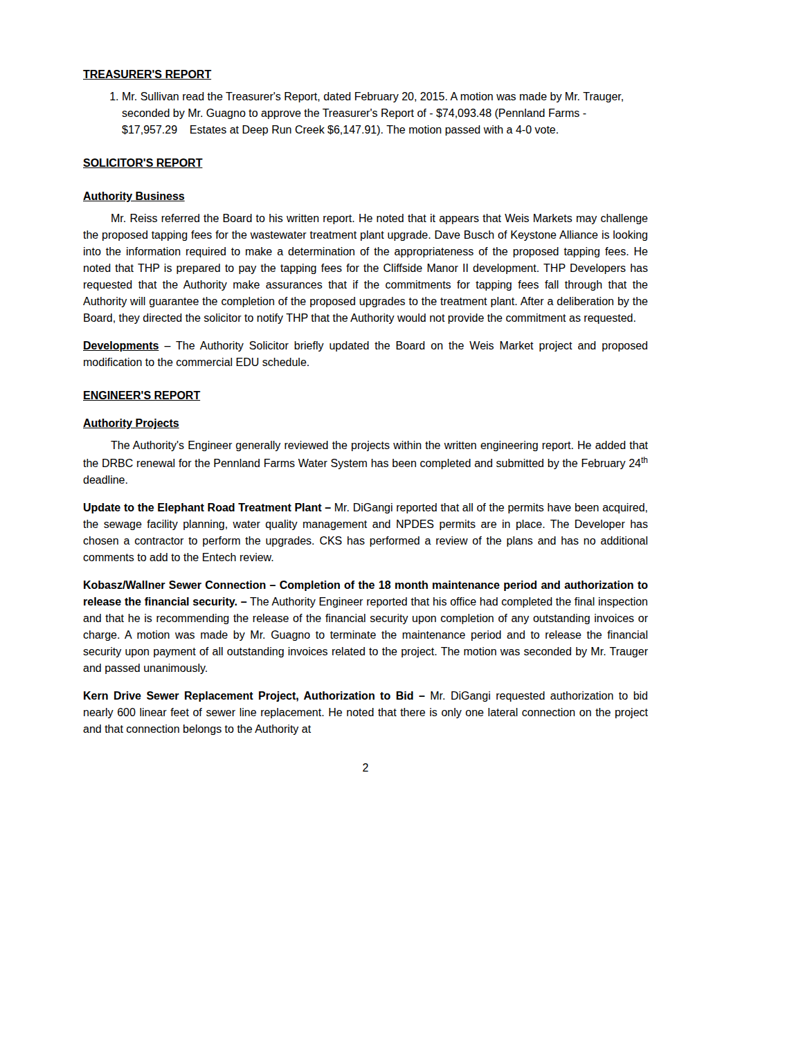TREASURER'S REPORT
Mr. Sullivan read the Treasurer's Report, dated February 20, 2015. A motion was made by Mr. Trauger, seconded by Mr. Guagno to approve the Treasurer's Report of - $74,093.48 (Pennland Farms - $17,957.29 Estates at Deep Run Creek $6,147.91). The motion passed with a 4-0 vote.
SOLICITOR'S REPORT
Authority Business
Mr. Reiss referred the Board to his written report. He noted that it appears that Weis Markets may challenge the proposed tapping fees for the wastewater treatment plant upgrade. Dave Busch of Keystone Alliance is looking into the information required to make a determination of the appropriateness of the proposed tapping fees. He noted that THP is prepared to pay the tapping fees for the Cliffside Manor II development. THP Developers has requested that the Authority make assurances that if the commitments for tapping fees fall through that the Authority will guarantee the completion of the proposed upgrades to the treatment plant. After a deliberation by the Board, they directed the solicitor to notify THP that the Authority would not provide the commitment as requested.
Developments – The Authority Solicitor briefly updated the Board on the Weis Market project and proposed modification to the commercial EDU schedule.
ENGINEER'S REPORT
Authority Projects
The Authority's Engineer generally reviewed the projects within the written engineering report. He added that the DRBC renewal for the Pennland Farms Water System has been completed and submitted by the February 24th deadline.
Update to the Elephant Road Treatment Plant – Mr. DiGangi reported that all of the permits have been acquired, the sewage facility planning, water quality management and NPDES permits are in place. The Developer has chosen a contractor to perform the upgrades. CKS has performed a review of the plans and has no additional comments to add to the Entech review.
Kobasz/Wallner Sewer Connection – Completion of the 18 month maintenance period and authorization to release the financial security. – The Authority Engineer reported that his office had completed the final inspection and that he is recommending the release of the financial security upon completion of any outstanding invoices or charge. A motion was made by Mr. Guagno to terminate the maintenance period and to release the financial security upon payment of all outstanding invoices related to the project. The motion was seconded by Mr. Trauger and passed unanimously.
Kern Drive Sewer Replacement Project, Authorization to Bid – Mr. DiGangi requested authorization to bid nearly 600 linear feet of sewer line replacement. He noted that there is only one lateral connection on the project and that connection belongs to the Authority at
2